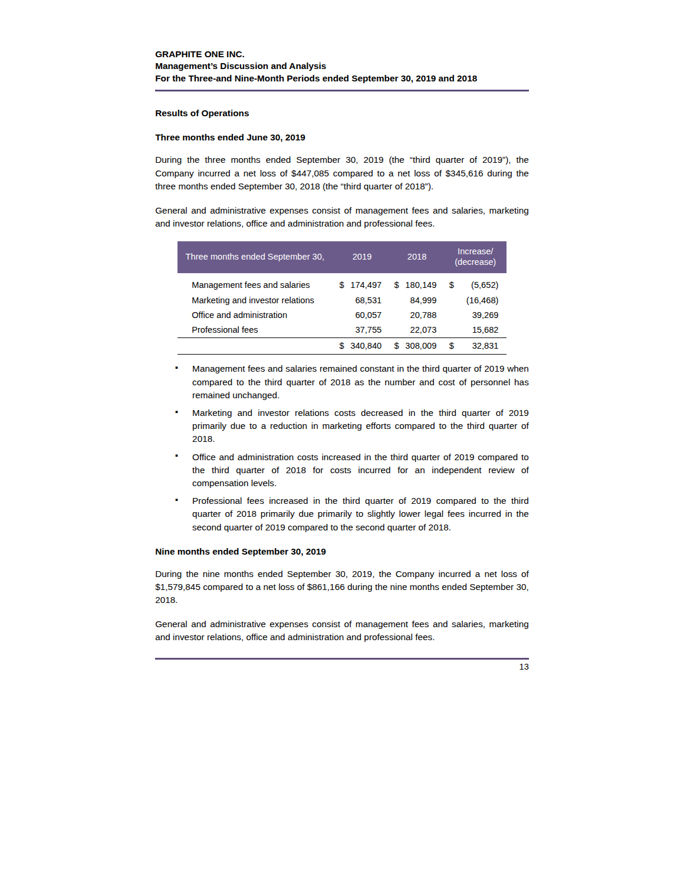GRAPHITE ONE INC.
Management’s Discussion and Analysis
For the Three-and Nine-Month Periods ended September 30, 2019 and 2018
Results of Operations
Three months ended June 30, 2019
During the three months ended September 30, 2019 (the “third quarter of 2019”), the Company incurred a net loss of $447,085 compared to a net loss of $345,616 during the three months ended September 30, 2018 (the “third quarter of 2018”).
General and administrative expenses consist of management fees and salaries, marketing and investor relations, office and administration and professional fees.
| Three months ended September 30, | 2019 | 2018 | Increase/ (decrease) |
| --- | --- | --- | --- |
| Management fees and salaries | $ | 174,497 | $ | 180,149 | $ | (5,652) |
| Marketing and investor relations | | 68,531 | | 84,999 | | (16,468) |
| Office and administration | | 60,057 | | 20,788 | | 39,269 |
| Professional fees | | 37,755 | | 22,073 | | 15,682 |
| | $ | 340,840 | $ | 308,009 | $ | 32,831 |
Management fees and salaries remained constant in the third quarter of 2019 when compared to the third quarter of 2018 as the number and cost of personnel has remained unchanged.
Marketing and investor relations costs decreased in the third quarter of 2019 primarily due to a reduction in marketing efforts compared to the third quarter of 2018.
Office and administration costs increased in the third quarter of 2019 compared to the third quarter of 2018 for costs incurred for an independent review of compensation levels.
Professional fees increased in the third quarter of 2019 compared to the third quarter of 2018 primarily due primarily to slightly lower legal fees incurred in the second quarter of 2019 compared to the second quarter of 2018.
Nine months ended September 30, 2019
During the nine months ended September 30, 2019, the Company incurred a net loss of $1,579,845 compared to a net loss of $861,166 during the nine months ended September 30, 2018.
General and administrative expenses consist of management fees and salaries, marketing and investor relations, office and administration and professional fees.
13